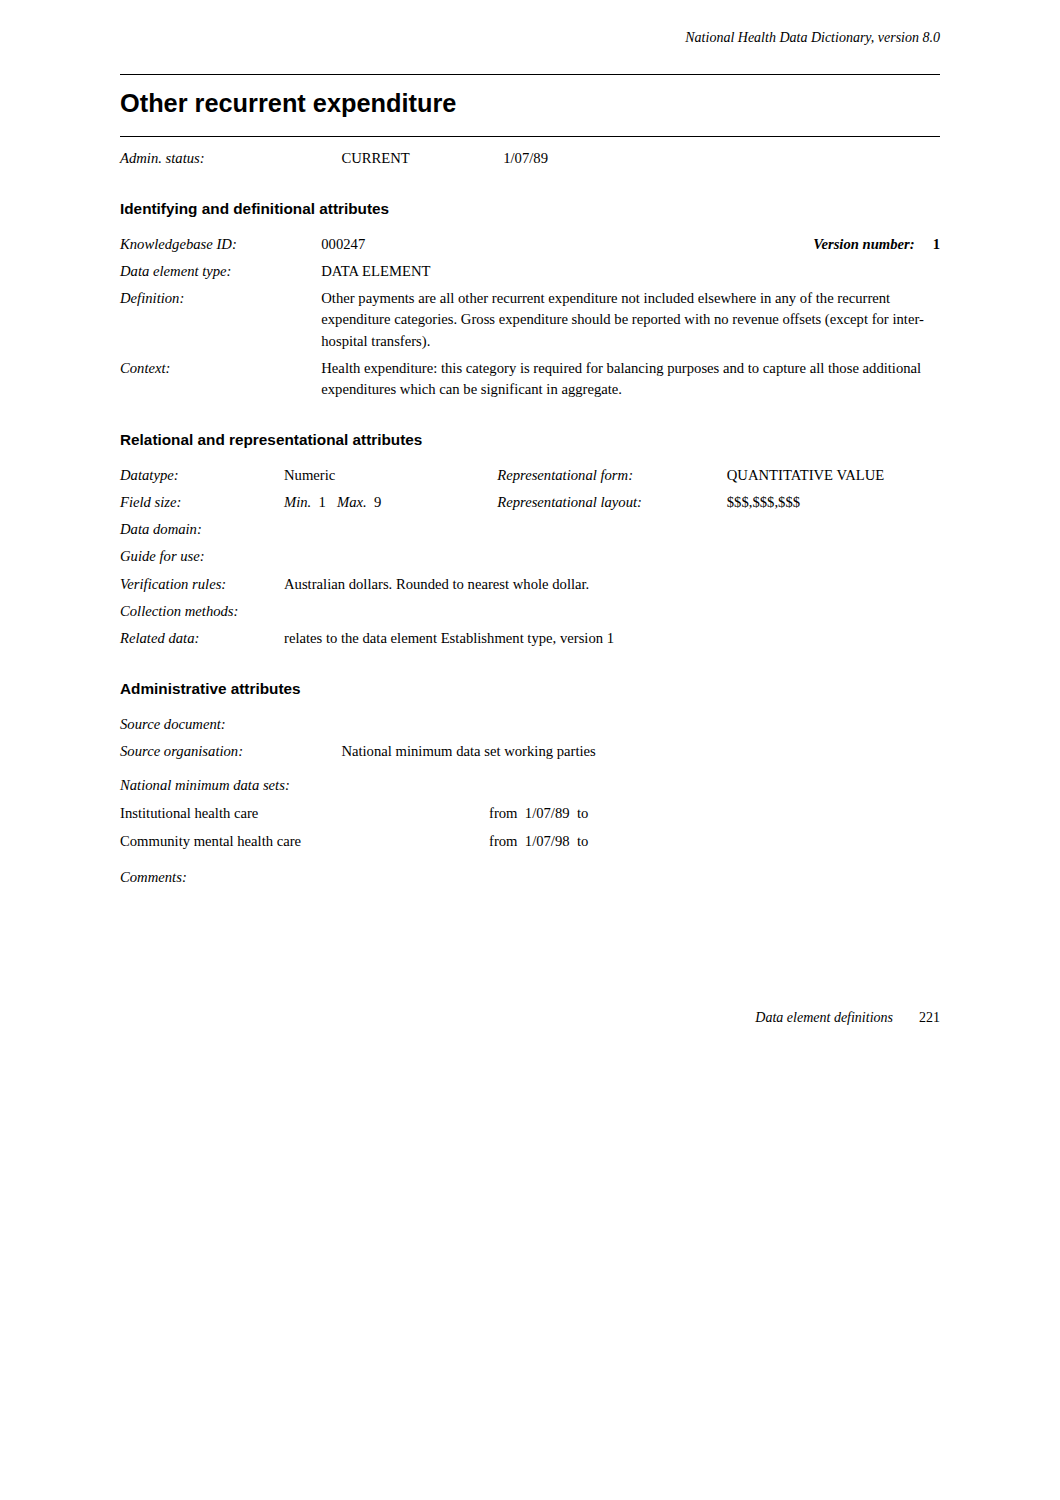National Health Data Dictionary, version 8.0
Other recurrent expenditure
| Admin. status: | CURRENT 1/07/89 |
Identifying and definitional attributes
| Knowledgebase ID: | 000247 | Version number: 1 |
| Data element type: | DATA ELEMENT |
| Definition: | Other payments are all other recurrent expenditure not included elsewhere in any of the recurrent expenditure categories. Gross expenditure should be reported with no revenue offsets (except for inter-hospital transfers). |
| Context: | Health expenditure: this category is required for balancing purposes and to capture all those additional expenditures which can be significant in aggregate. |
Relational and representational attributes
| Datatype: | Numeric | Representational form: | QUANTITATIVE VALUE |
| Field size: | Min. 1 Max. 9 | Representational layout: | $$$,$$$,$$$ |
| Data domain: | |
| Guide for use: | |
| Verification rules: | Australian dollars. Rounded to nearest whole dollar. |
| Collection methods: | |
| Related data: | relates to the data element Establishment type, version 1 |
Administrative attributes
| Source document: | |
| Source organisation: | National minimum data set working parties |
National minimum data sets:
| Institutional health care | from 1/07/89 to |
| Community mental health care | from 1/07/98 to |
Comments:
Data element definitions 221